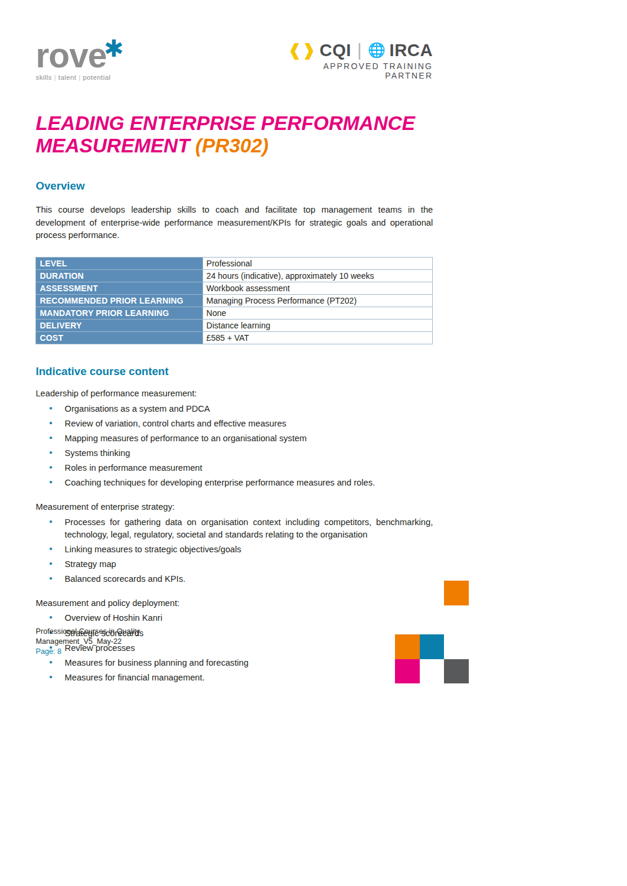rove✱
skills | talent | potential
❰❱ CQI | 🌐 IRCA
APPROVED TRAINING PARTNER
LEADING ENTERPRISE PERFORMANCE MEASUREMENT (PR302)
Overview
This course develops leadership skills to coach and facilitate top management teams in the development of enterprise-wide performance measurement/KPIs for strategic goals and operational process performance.
| LEVEL | Professional |
| DURATION | 24 hours (indicative), approximately 10 weeks |
| ASSESSMENT | Workbook assessment |
| RECOMMENDED PRIOR LEARNING | Managing Process Performance (PT202) |
| MANDATORY PRIOR LEARNING | None |
| DELIVERY | Distance learning |
| COST | £585 + VAT |
Indicative course content
Leadership of performance measurement:
Organisations as a system and PDCA
Review of variation, control charts and effective measures
Mapping measures of performance to an organisational system
Systems thinking
Roles in performance measurement
Coaching techniques for developing enterprise performance measures and roles.
Measurement of enterprise strategy:
Processes for gathering data on organisation context including competitors, benchmarking, technology, legal, regulatory, societal and standards relating to the organisation
Linking measures to strategic objectives/goals
Strategy map
Balanced scorecards and KPIs.
Measurement and policy deployment:
Overview of Hoshin Kanri
Strategic scorecards
Review processes
Measures for business planning and forecasting
Measures for financial management.
Professional Courses in Quality
Management_V5_May-22
Page: 8